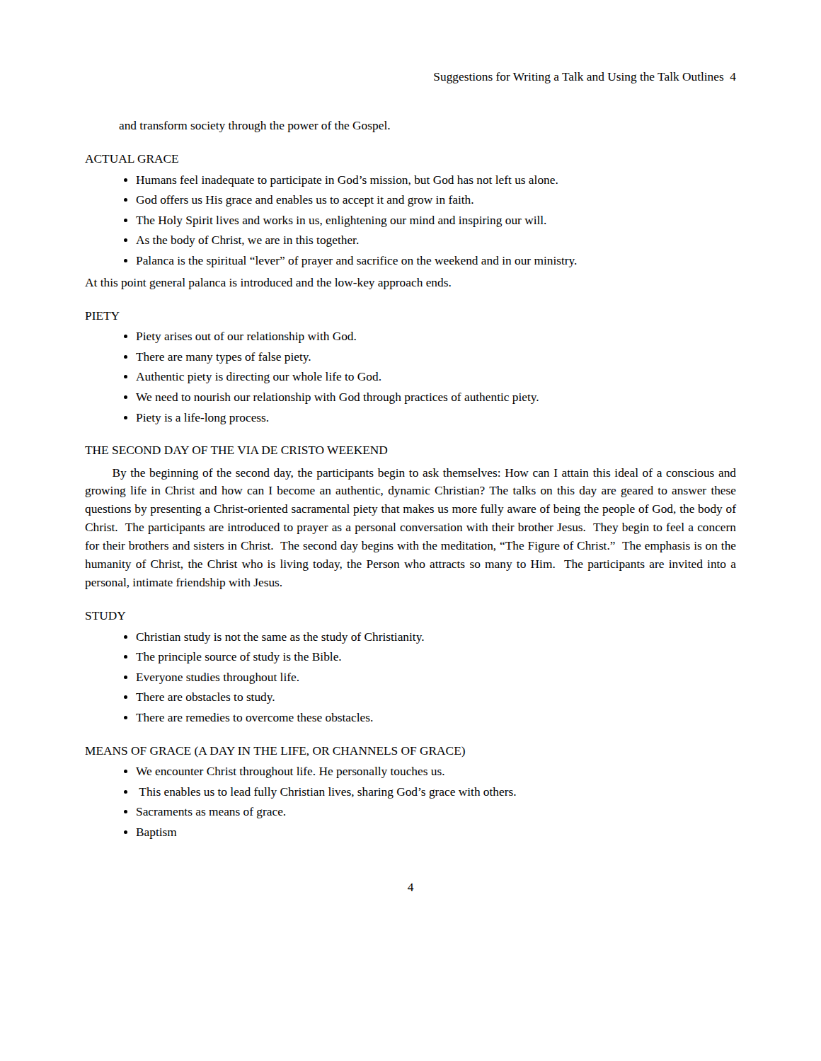Suggestions for Writing a Talk and Using the Talk Outlines 4
and transform society through the power of the Gospel.
Actual Grace
Humans feel inadequate to participate in God’s mission, but God has not left us alone.
God offers us His grace and enables us to accept it and grow in faith.
The Holy Spirit lives and works in us, enlightening our mind and inspiring our will.
As the body of Christ, we are in this together.
Palanca is the spiritual “lever” of prayer and sacrifice on the weekend and in our ministry.
At this point general palanca is introduced and the low-key approach ends.
Piety
Piety arises out of our relationship with God.
There are many types of false piety.
Authentic piety is directing our whole life to God.
We need to nourish our relationship with God through practices of authentic piety.
Piety is a life-long process.
The Second Day of the Via de Cristo Weekend
By the beginning of the second day, the participants begin to ask themselves: How can I attain this ideal of a conscious and growing life in Christ and how can I become an authentic, dynamic Christian? The talks on this day are geared to answer these questions by presenting a Christ-oriented sacramental piety that makes us more fully aware of being the people of God, the body of Christ. The participants are introduced to prayer as a personal conversation with their brother Jesus. They begin to feel a concern for their brothers and sisters in Christ. The second day begins with the meditation, “The Figure of Christ.” The emphasis is on the humanity of Christ, the Christ who is living today, the Person who attracts so many to Him. The participants are invited into a personal, intimate friendship with Jesus.
Study
Christian study is not the same as the study of Christianity.
The principle source of study is the Bible.
Everyone studies throughout life.
There are obstacles to study.
There are remedies to overcome these obstacles.
Means of Grace (A Day in the Life, or Channels of Grace)
We encounter Christ throughout life. He personally touches us.
This enables us to lead fully Christian lives, sharing God’s grace with others.
Sacraments as means of grace.
Baptism
4